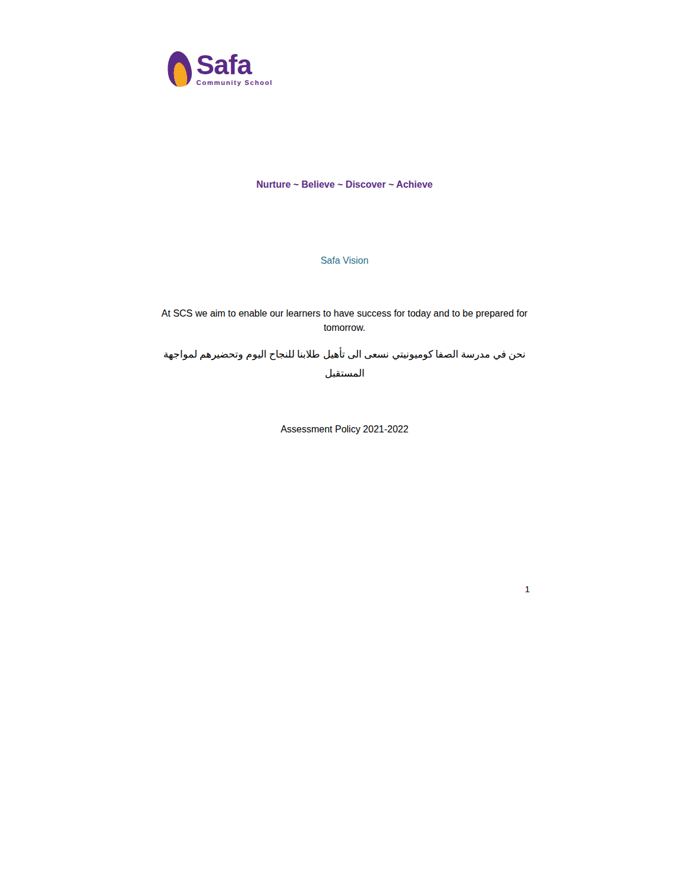Safa Community School
Nurture ~ Believe ~ Discover ~ Achieve
Safa Vision
At SCS we aim to enable our learners to have success for today and to be prepared for tomorrow.
نحن في مدرسة الصفا كوميونيتي نسعى الى تأهيل طلابنا للنجاح اليوم وتحضيرهم لمواجهة المستقبل
Assessment Policy 2021-2022
1